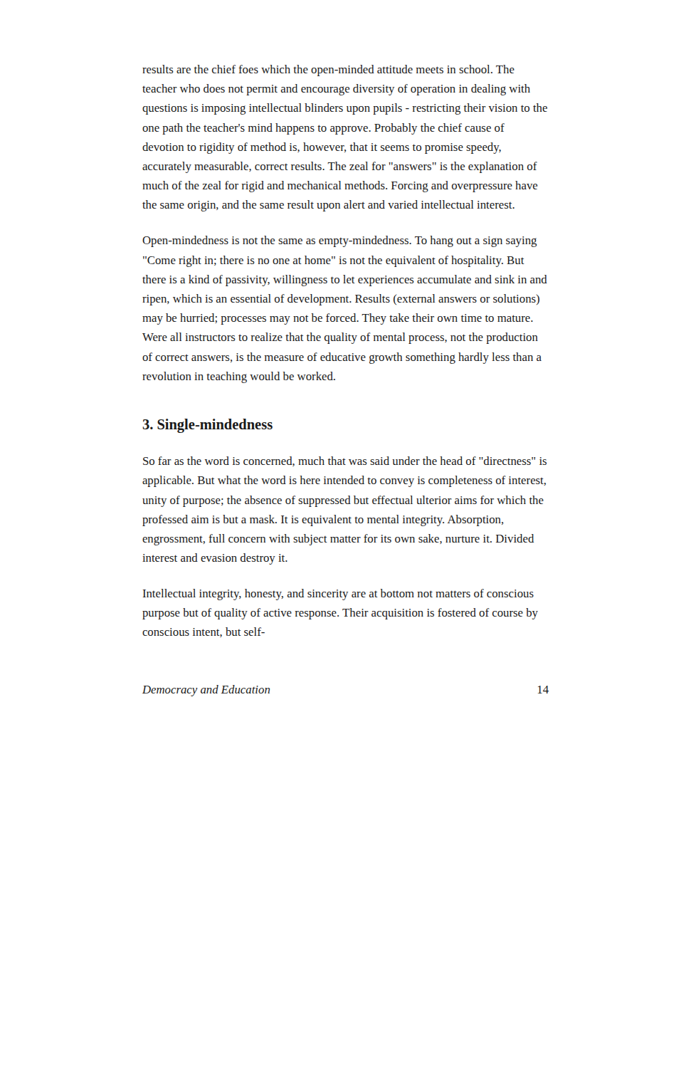results are the chief foes which the open-minded attitude meets in school. The teacher who does not permit and encourage diversity of operation in dealing with questions is imposing intellectual blinders upon pupils - restricting their vision to the one path the teacher's mind happens to approve. Probably the chief cause of devotion to rigidity of method is, however, that it seems to promise speedy, accurately measurable, correct results. The zeal for "answers" is the explanation of much of the zeal for rigid and mechanical methods. Forcing and overpressure have the same origin, and the same result upon alert and varied intellectual interest.
Open-mindedness is not the same as empty-mindedness. To hang out a sign saying "Come right in; there is no one at home" is not the equivalent of hospitality. But there is a kind of passivity, willingness to let experiences accumulate and sink in and ripen, which is an essential of development. Results (external answers or solutions) may be hurried; processes may not be forced. They take their own time to mature. Were all instructors to realize that the quality of mental process, not the production of correct answers, is the measure of educative growth something hardly less than a revolution in teaching would be worked.
3. Single-mindedness
So far as the word is concerned, much that was said under the head of "directness" is applicable. But what the word is here intended to convey is completeness of interest, unity of purpose; the absence of suppressed but effectual ulterior aims for which the professed aim is but a mask. It is equivalent to mental integrity. Absorption, engrossment, full concern with subject matter for its own sake, nurture it. Divided interest and evasion destroy it.
Intellectual integrity, honesty, and sincerity are at bottom not matters of conscious purpose but of quality of active response. Their acquisition is fostered of course by conscious intent, but self-
Democracy and Education 14